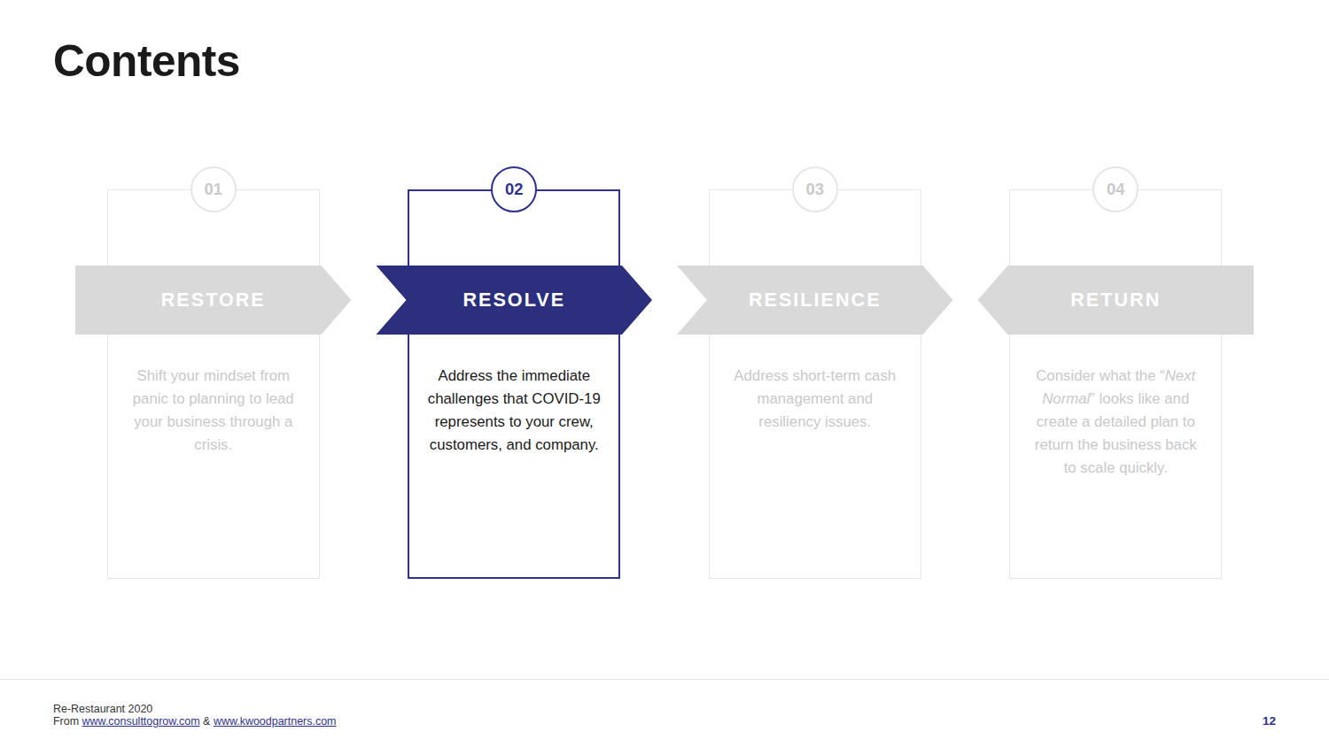Contents
01
RESTORE
Shift your mindset from panic to planning to lead your business through a crisis.
02
RESOLVE
Address the immediate challenges that COVID-19 represents to your crew, customers, and company.
03
RESILIENCE
Address short-term cash management and resiliency issues.
04
RETURN
Consider what the “Next Normal” looks like and create a detailed plan to return the business back to scale quickly.
Re-Restaurant 2020
From www.consulttogrow.com & www.kwoodpartners.com
12